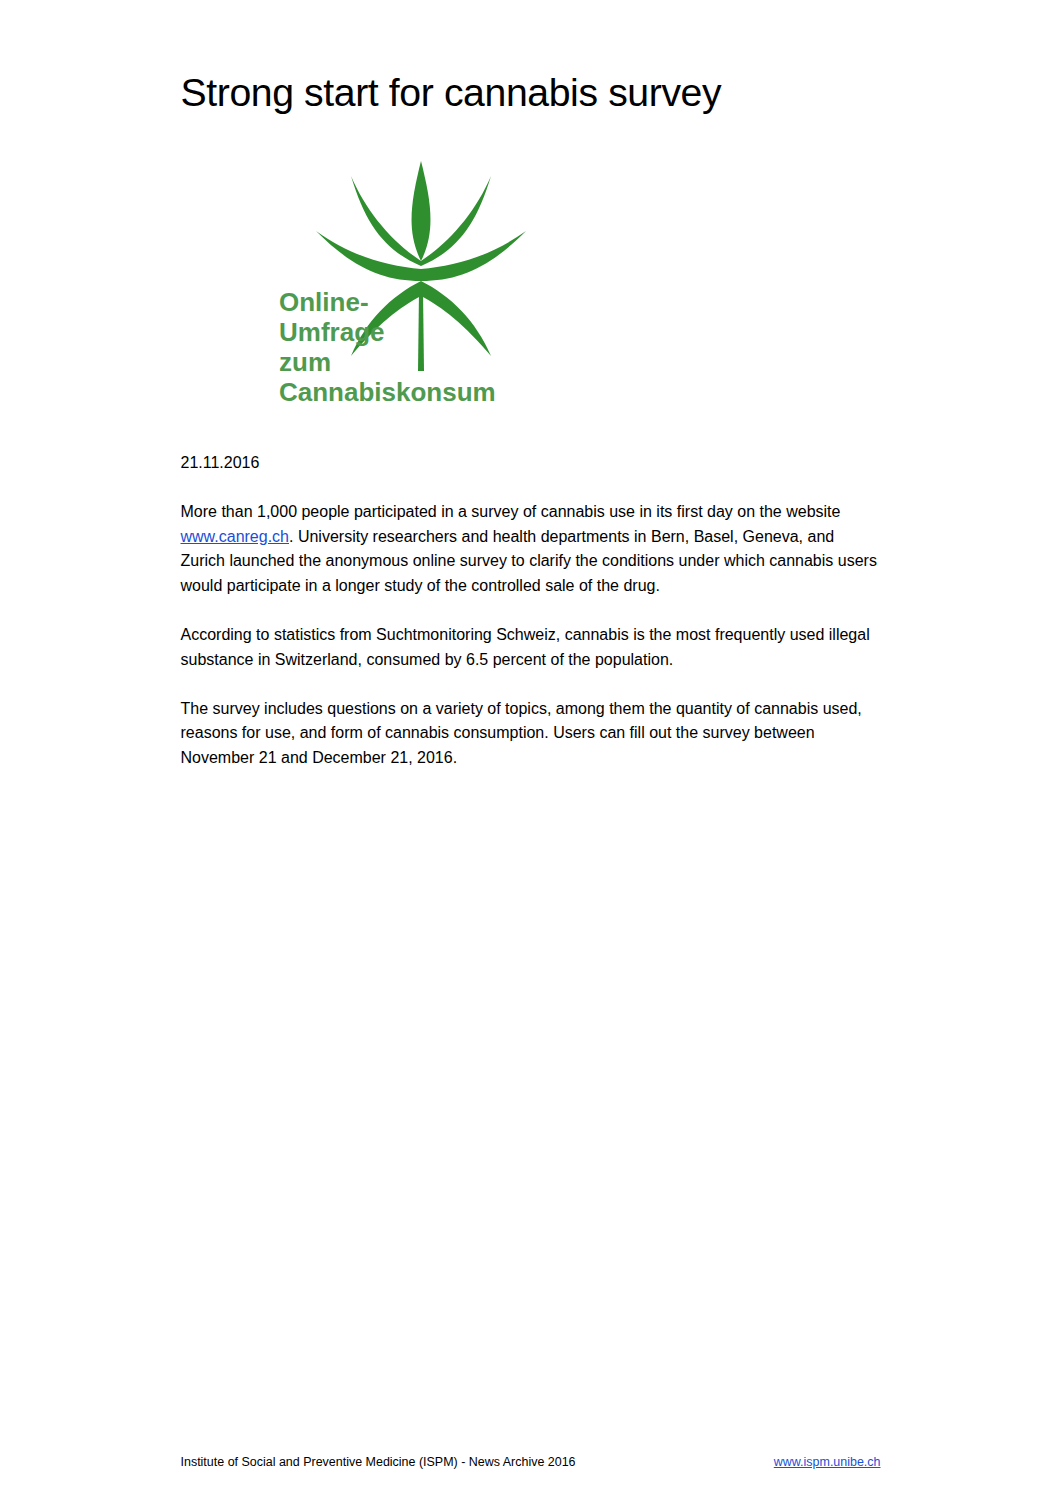Strong start for cannabis survey
21.11.2016
More than 1,000 people participated in a survey of cannabis use in its first day on the website www.canreg.ch. University researchers and health departments in Bern, Basel, Geneva, and Zurich launched the anonymous online survey to clarify the conditions under which cannabis users would participate in a longer study of the controlled sale of the drug.
According to statistics from Suchtmonitoring Schweiz, cannabis is the most frequently used illegal substance in Switzerland, consumed by 6.5 percent of the population.
The survey includes questions on a variety of topics, among them the quantity of cannabis used, reasons for use, and form of cannabis consumption. Users can fill out the survey between November 21 and December 21, 2016.
Institute of Social and Preventive Medicine (ISPM) - News Archive 2016 www.ispm.unibe.ch